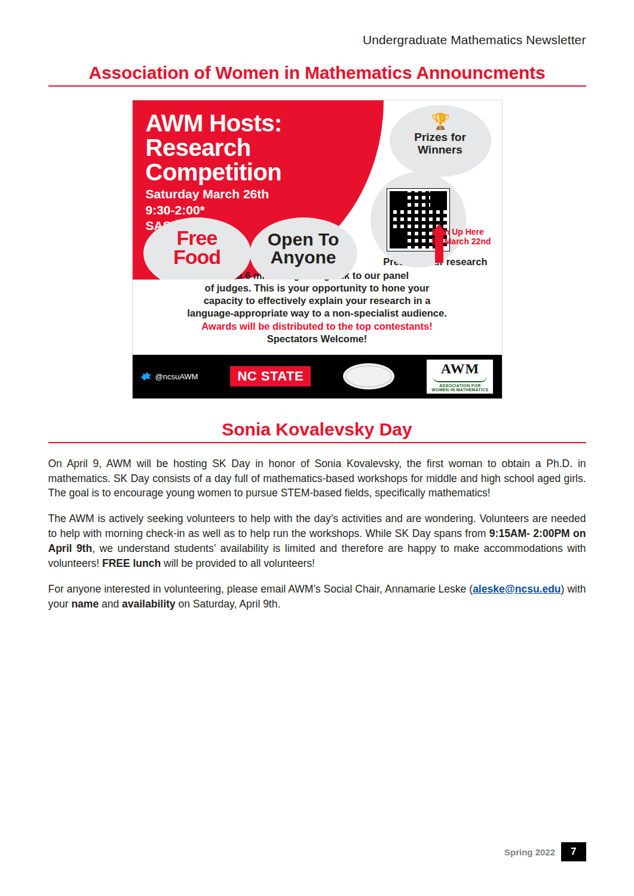Undergraduate Mathematics Newsletter
Association of Women in Mathematics Announcments
AWM Hosts: Research Competition
Saturday March 26th
9:30-2:00*
SAS 1102
🏆
Prizes for
Winners
Free
Food
Open To
Anyone
Sign Up Here
By March 22nd
Present your research in a 6 minute lightning talk to our panel
of judges. This is your opportunity to hone your
capacity to effectively explain your research in a
language-appropriate way to a non-specialist audience.
Awards will be distributed to the top contestants!
Spectators Welcome!
@ncsuAWM
NC STATE
AWM
ASSOCIATION FOR
WOMEN IN MATHEMATICS
Sonia Kovalevsky Day
On April 9, AWM will be hosting SK Day in honor of Sonia Kovalevsky, the first woman to obtain a Ph.D. in mathematics. SK Day consists of a day full of mathematics-based workshops for middle and high school aged girls. The goal is to encourage young women to pursue STEM-based fields, specifically mathematics!
The AWM is actively seeking volunteers to help with the day’s activities and are wondering. Volunteers are needed to help with morning check-in as well as to help run the workshops. While SK Day spans from 9:15AM- 2:00PM on April 9th, we understand students’ availability is limited and therefore are happy to make accommodations with volunteers! FREE lunch will be provided to all volunteers!
For anyone interested in volunteering, please email AWM’s Social Chair, Annamarie Leske (aleske@ncsu.edu) with your name and availability on Saturday, April 9th.
Spring 2022
7